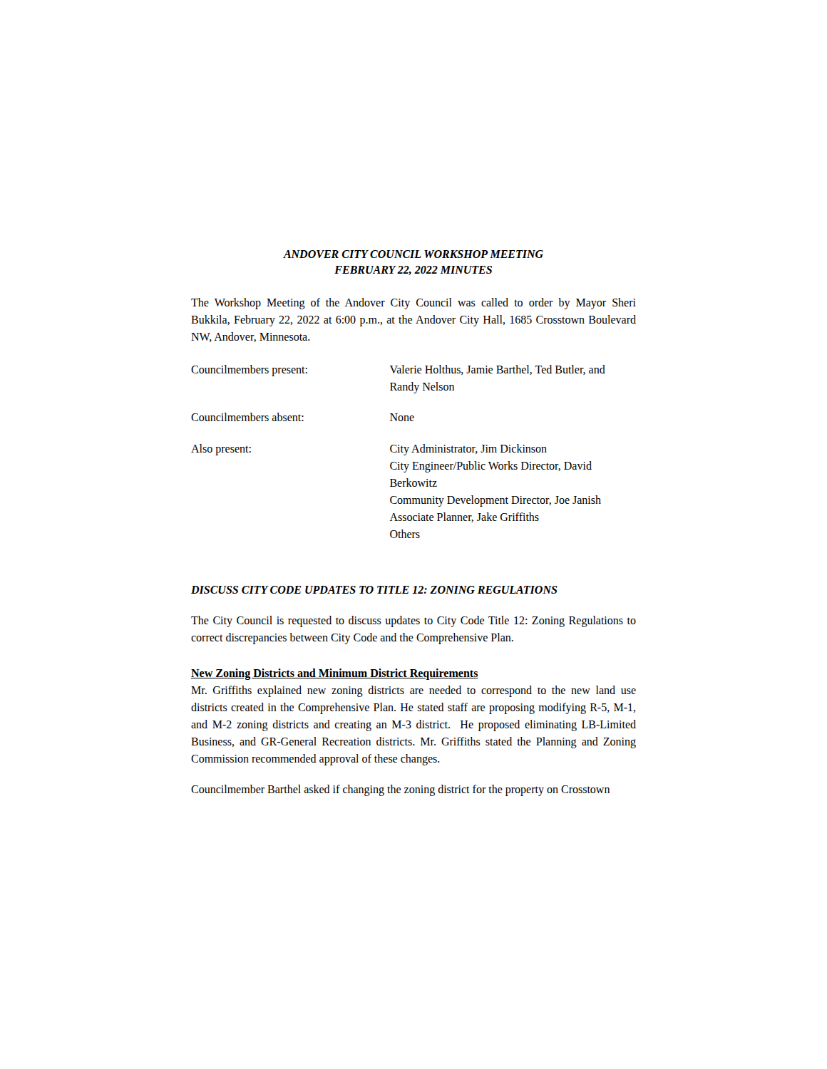ANDOVER CITY COUNCIL WORKSHOP MEETING
FEBRUARY 22, 2022 MINUTES
The Workshop Meeting of the Andover City Council was called to order by Mayor Sheri Bukkila, February 22, 2022 at 6:00 p.m., at the Andover City Hall, 1685 Crosstown Boulevard NW, Andover, Minnesota.
| Councilmembers present: | Valerie Holthus, Jamie Barthel, Ted Butler, and Randy Nelson |
| Councilmembers absent: | None |
| Also present: | City Administrator, Jim Dickinson City Engineer/Public Works Director, David Berkowitz Community Development Director, Joe Janish Associate Planner, Jake Griffiths Others |
DISCUSS CITY CODE UPDATES TO TITLE 12: ZONING REGULATIONS
The City Council is requested to discuss updates to City Code Title 12: Zoning Regulations to correct discrepancies between City Code and the Comprehensive Plan.
New Zoning Districts and Minimum District Requirements
Mr. Griffiths explained new zoning districts are needed to correspond to the new land use districts created in the Comprehensive Plan. He stated staff are proposing modifying R-5, M-1, and M-2 zoning districts and creating an M-3 district. He proposed eliminating LB-Limited Business, and GR-General Recreation districts. Mr. Griffiths stated the Planning and Zoning Commission recommended approval of these changes.
Councilmember Barthel asked if changing the zoning district for the property on Crosstown